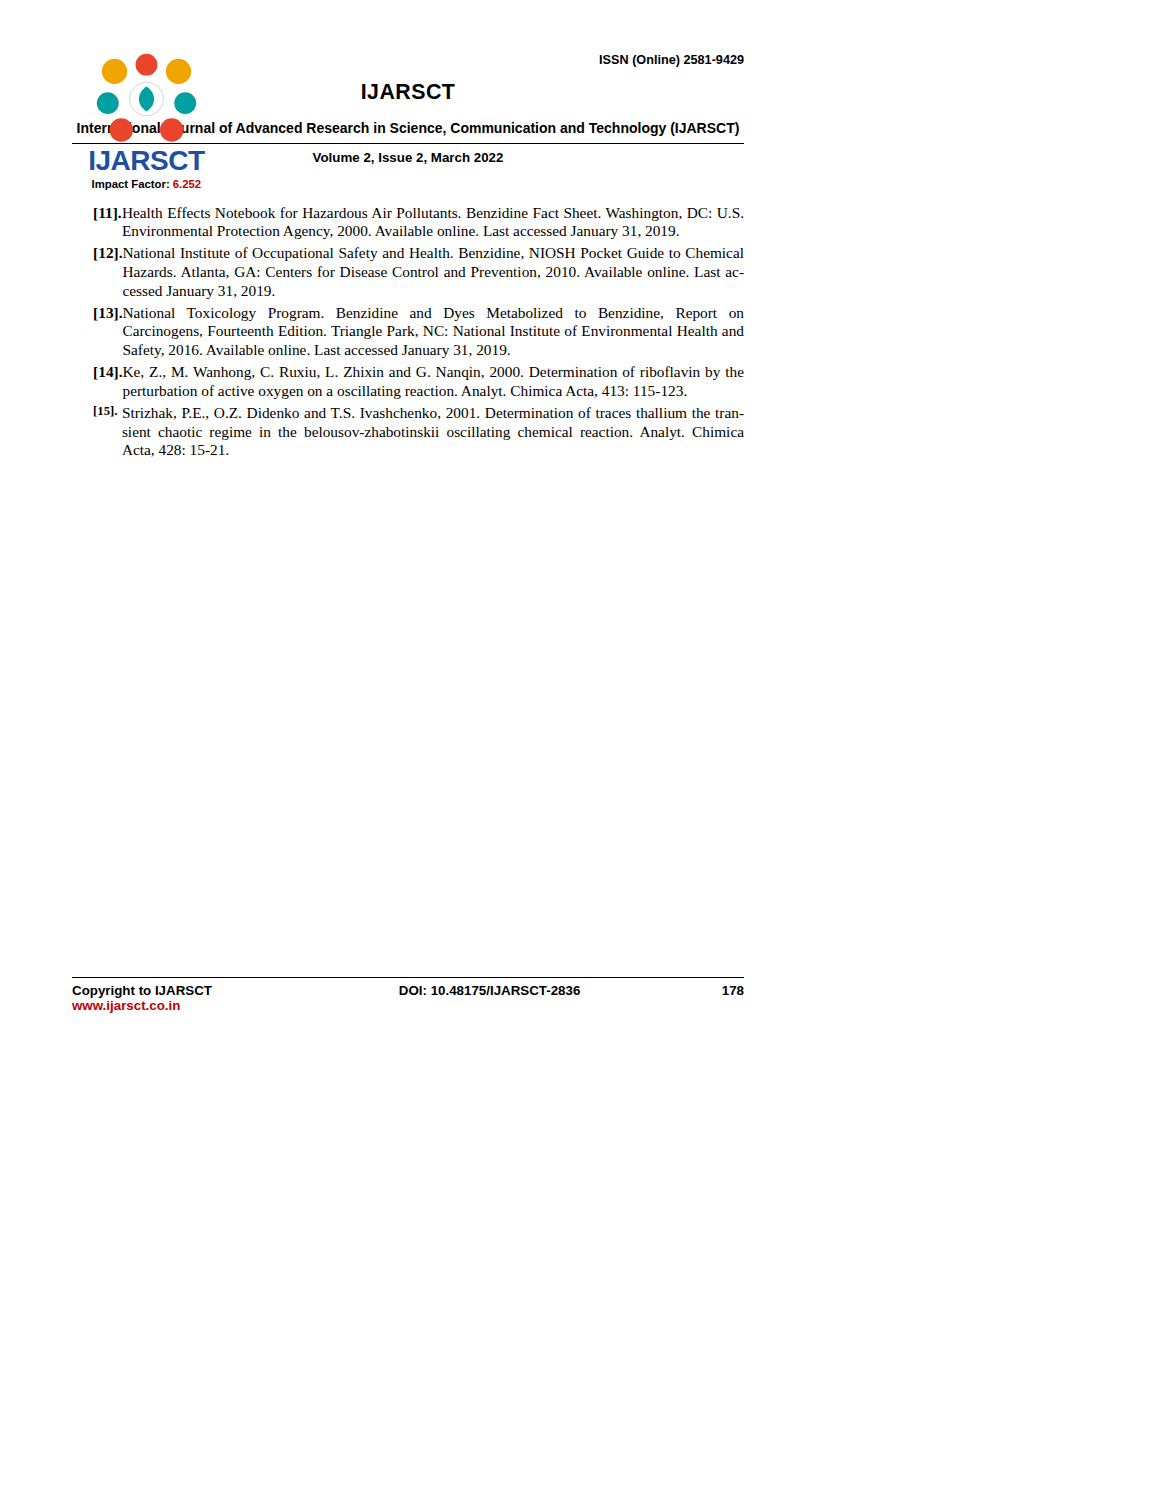IJARSCT
Impact Factor: 6.252
ISSN (Online) 2581-9429
IJARSCT
International Journal of Advanced Research in Science, Communication and Technology (IJARSCT)
Volume 2, Issue 2, March 2022
[11].
Health Effects Notebook for Hazardous Air Pollutants. Benzidine Fact Sheet. Washington, DC: U.S. Environmental Protection Agency, 2000. Available online. Last accessed January 31, 2019.
[12].
National Institute of Occupational Safety and Health. Benzidine, NIOSH Pocket Guide to Chemical Hazards. Atlanta, GA: Centers for Disease Control and Prevention, 2010. Available online. Last accessed January 31, 2019.
[13].
National Toxicology Program. Benzidine and Dyes Metabolized to Benzidine, Report on Carcinogens, Fourteenth Edition. Triangle Park, NC: National Institute of Environmental Health and Safety, 2016. Available online. Last accessed January 31, 2019.
[14].
Ke, Z., M. Wanhong, C. Ruxiu, L. Zhixin and G. Nanqin, 2000. Determination of riboflavin by the perturbation of active oxygen on a oscillating reaction. Analyt. Chimica Acta, 413: 115-123.
[15].
Strizhak, P.E., O.Z. Didenko and T.S. Ivashchenko, 2001. Determination of traces thallium the transient chaotic regime in the belousov-zhabotinskii oscillating chemical reaction. Analyt. Chimica Acta, 428: 15-21.
Copyright to IJARSCT
www.ijarsct.co.in
DOI: 10.48175/IJARSCT-2836
178